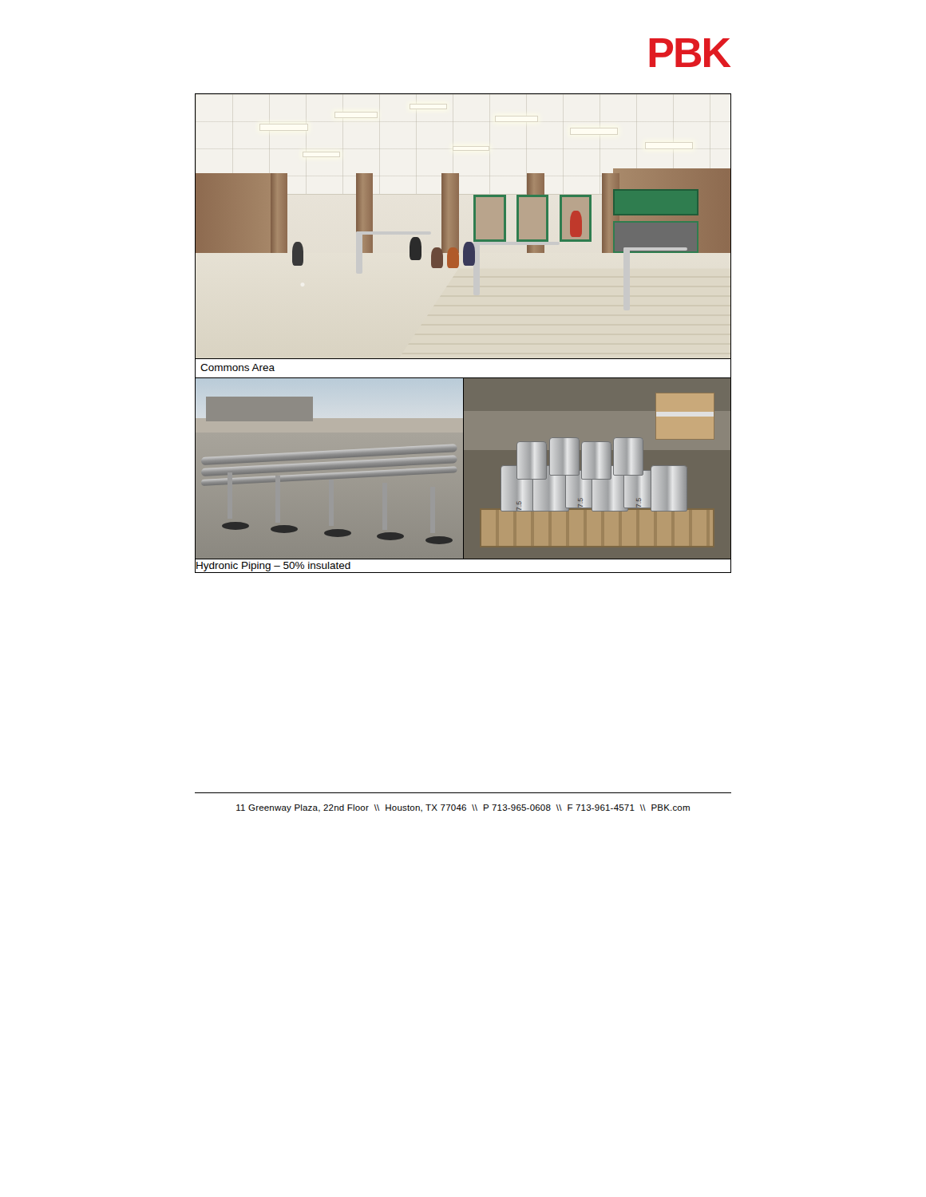PBK
| Commons Area |
| | 7.5 7.5 7.5 |
| Hydronic Piping – 50% insulated |
11 Greenway Plaza, 22nd Floor \\ Houston, TX 77046 \\ P 713-965-0608 \\ F 713-961-4571 \\ PBK.com